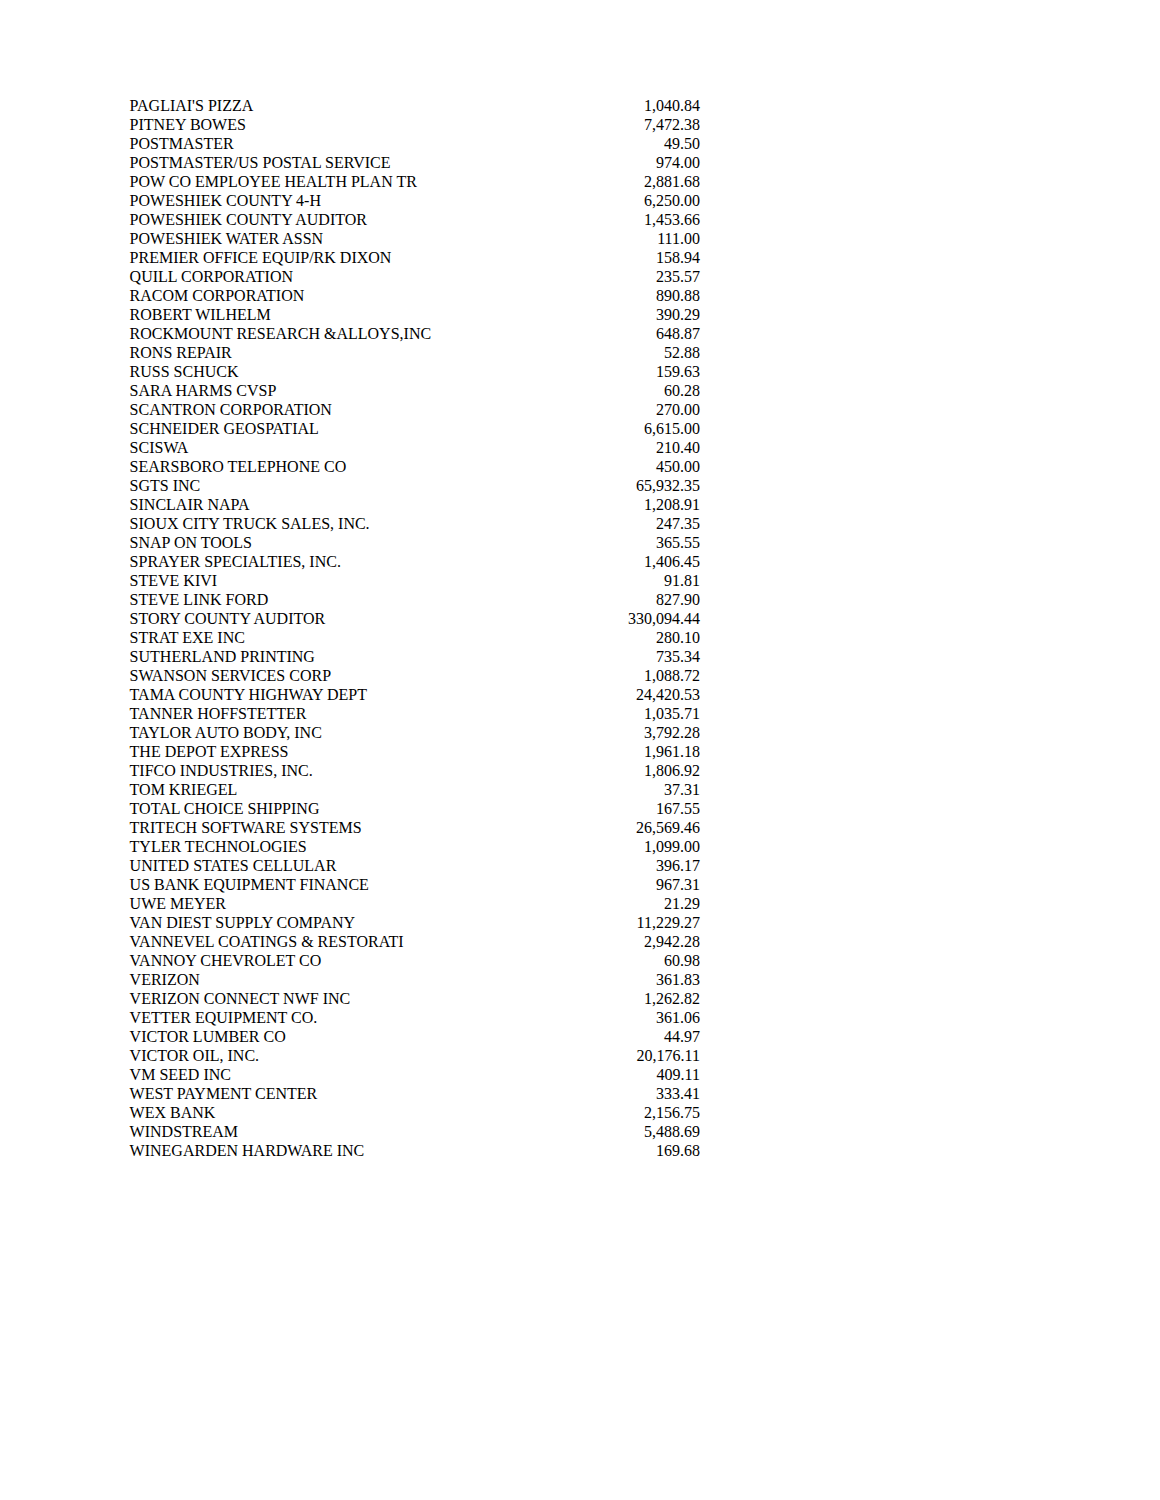| PAGLIAI'S PIZZA | 1,040.84 |
| PITNEY BOWES | 7,472.38 |
| POSTMASTER | 49.50 |
| POSTMASTER/US POSTAL SERVICE | 974.00 |
| POW CO EMPLOYEE HEALTH PLAN TR | 2,881.68 |
| POWESHIEK COUNTY 4-H | 6,250.00 |
| POWESHIEK COUNTY AUDITOR | 1,453.66 |
| POWESHIEK WATER ASSN | 111.00 |
| PREMIER OFFICE EQUIP/RK DIXON | 158.94 |
| QUILL CORPORATION | 235.57 |
| RACOM CORPORATION | 890.88 |
| ROBERT WILHELM | 390.29 |
| ROCKMOUNT RESEARCH &ALLOYS,INC | 648.87 |
| RONS REPAIR | 52.88 |
| RUSS SCHUCK | 159.63 |
| SARA HARMS CVSP | 60.28 |
| SCANTRON CORPORATION | 270.00 |
| SCHNEIDER GEOSPATIAL | 6,615.00 |
| SCISWA | 210.40 |
| SEARSBORO TELEPHONE CO | 450.00 |
| SGTS INC | 65,932.35 |
| SINCLAIR NAPA | 1,208.91 |
| SIOUX CITY TRUCK SALES, INC. | 247.35 |
| SNAP ON TOOLS | 365.55 |
| SPRAYER SPECIALTIES, INC. | 1,406.45 |
| STEVE KIVI | 91.81 |
| STEVE LINK FORD | 827.90 |
| STORY COUNTY AUDITOR | 330,094.44 |
| STRAT EXE INC | 280.10 |
| SUTHERLAND PRINTING | 735.34 |
| SWANSON SERVICES CORP | 1,088.72 |
| TAMA COUNTY HIGHWAY DEPT | 24,420.53 |
| TANNER HOFFSTETTER | 1,035.71 |
| TAYLOR AUTO BODY, INC | 3,792.28 |
| THE DEPOT EXPRESS | 1,961.18 |
| TIFCO INDUSTRIES, INC. | 1,806.92 |
| TOM KRIEGEL | 37.31 |
| TOTAL CHOICE SHIPPING | 167.55 |
| TRITECH SOFTWARE SYSTEMS | 26,569.46 |
| TYLER TECHNOLOGIES | 1,099.00 |
| UNITED STATES CELLULAR | 396.17 |
| US BANK EQUIPMENT FINANCE | 967.31 |
| UWE MEYER | 21.29 |
| VAN DIEST SUPPLY COMPANY | 11,229.27 |
| VANNEVEL COATINGS & RESTORATI | 2,942.28 |
| VANNOY CHEVROLET CO | 60.98 |
| VERIZON | 361.83 |
| VERIZON CONNECT NWF INC | 1,262.82 |
| VETTER EQUIPMENT CO. | 361.06 |
| VICTOR LUMBER CO | 44.97 |
| VICTOR OIL, INC. | 20,176.11 |
| VM SEED INC | 409.11 |
| WEST PAYMENT CENTER | 333.41 |
| WEX BANK | 2,156.75 |
| WINDSTREAM | 5,488.69 |
| WINEGARDEN HARDWARE INC | 169.68 |